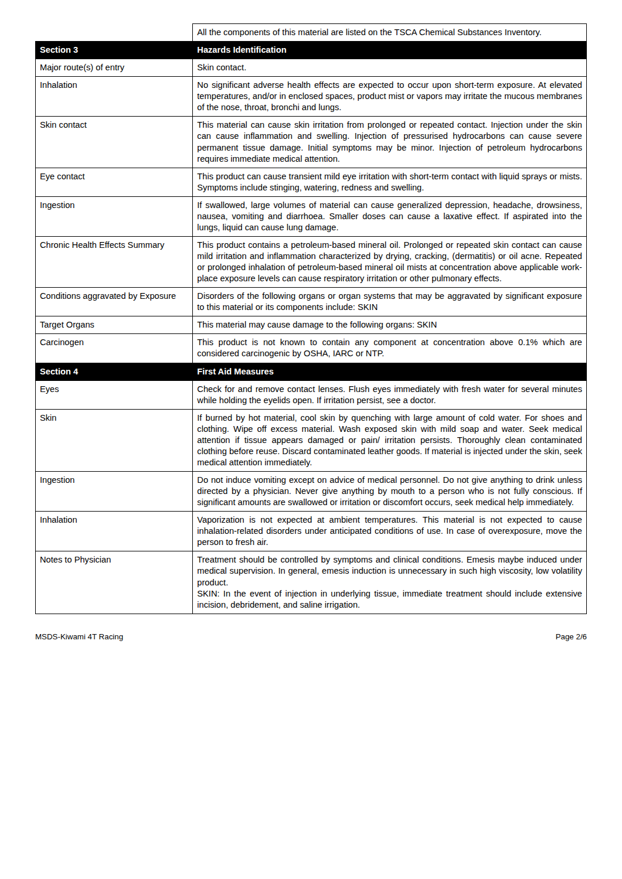| | All the components of this material are listed on the TSCA Chemical Substances Inventory. |
| Section 3 | Hazards Identification |
| Major route(s) of entry | Skin contact. |
| Inhalation | No significant adverse health effects are expected to occur upon short-term exposure. At elevated temperatures, and/or in enclosed spaces, product mist or vapors may irritate the mucous membranes of the nose, throat, bronchi and lungs. |
| Skin contact | This material can cause skin irritation from prolonged or repeated contact. Injection under the skin can cause inflammation and swelling. Injection of pressurised hydrocarbons can cause severe permanent tissue damage. Initial symptoms may be minor. Injection of petroleum hydrocarbons requires immediate medical attention. |
| Eye contact | This product can cause transient mild eye irritation with short-term contact with liquid sprays or mists. Symptoms include stinging, watering, redness and swelling. |
| Ingestion | If swallowed, large volumes of material can cause generalized depression, headache, drowsiness, nausea, vomiting and diarrhoea. Smaller doses can cause a laxative effect. If aspirated into the lungs, liquid can cause lung damage. |
| Chronic Health Effects Summary | This product contains a petroleum-based mineral oil. Prolonged or repeated skin contact can cause mild irritation and inflammation characterized by drying, cracking, (dermatitis) or oil acne. Repeated or prolonged inhalation of petroleum-based mineral oil mists at concentration above applicable work-place exposure levels can cause respiratory irritation or other pulmonary effects. |
| Conditions aggravated by Exposure | Disorders of the following organs or organ systems that may be aggravated by significant exposure to this material or its components include: SKIN |
| Target Organs | This material may cause damage to the following organs: SKIN |
| Carcinogen | This product is not known to contain any component at concentration above 0.1% which are considered carcinogenic by OSHA, IARC or NTP. |
| Section 4 | First Aid Measures |
| Eyes | Check for and remove contact lenses. Flush eyes immediately with fresh water for several minutes while holding the eyelids open. If irritation persist, see a doctor. |
| Skin | If burned by hot material, cool skin by quenching with large amount of cold water. For shoes and clothing. Wipe off excess material. Wash exposed skin with mild soap and water. Seek medical attention if tissue appears damaged or pain/ irritation persists. Thoroughly clean contaminated clothing before reuse. Discard contaminated leather goods. If material is injected under the skin, seek medical attention immediately. |
| Ingestion | Do not induce vomiting except on advice of medical personnel. Do not give anything to drink unless directed by a physician. Never give anything by mouth to a person who is not fully conscious. If significant amounts are swallowed or irritation or discomfort occurs, seek medical help immediately. |
| Inhalation | Vaporization is not expected at ambient temperatures. This material is not expected to cause inhalation-related disorders under anticipated conditions of use. In case of overexposure, move the person to fresh air. |
| Notes to Physician | Treatment should be controlled by symptoms and clinical conditions. Emesis maybe induced under medical supervision. In general, emesis induction is unnecessary in such high viscosity, low volatility product. SKIN: In the event of injection in underlying tissue, immediate treatment should include extensive incision, debridement, and saline irrigation. |
MSDS-Kiwami 4T Racing Page 2/6